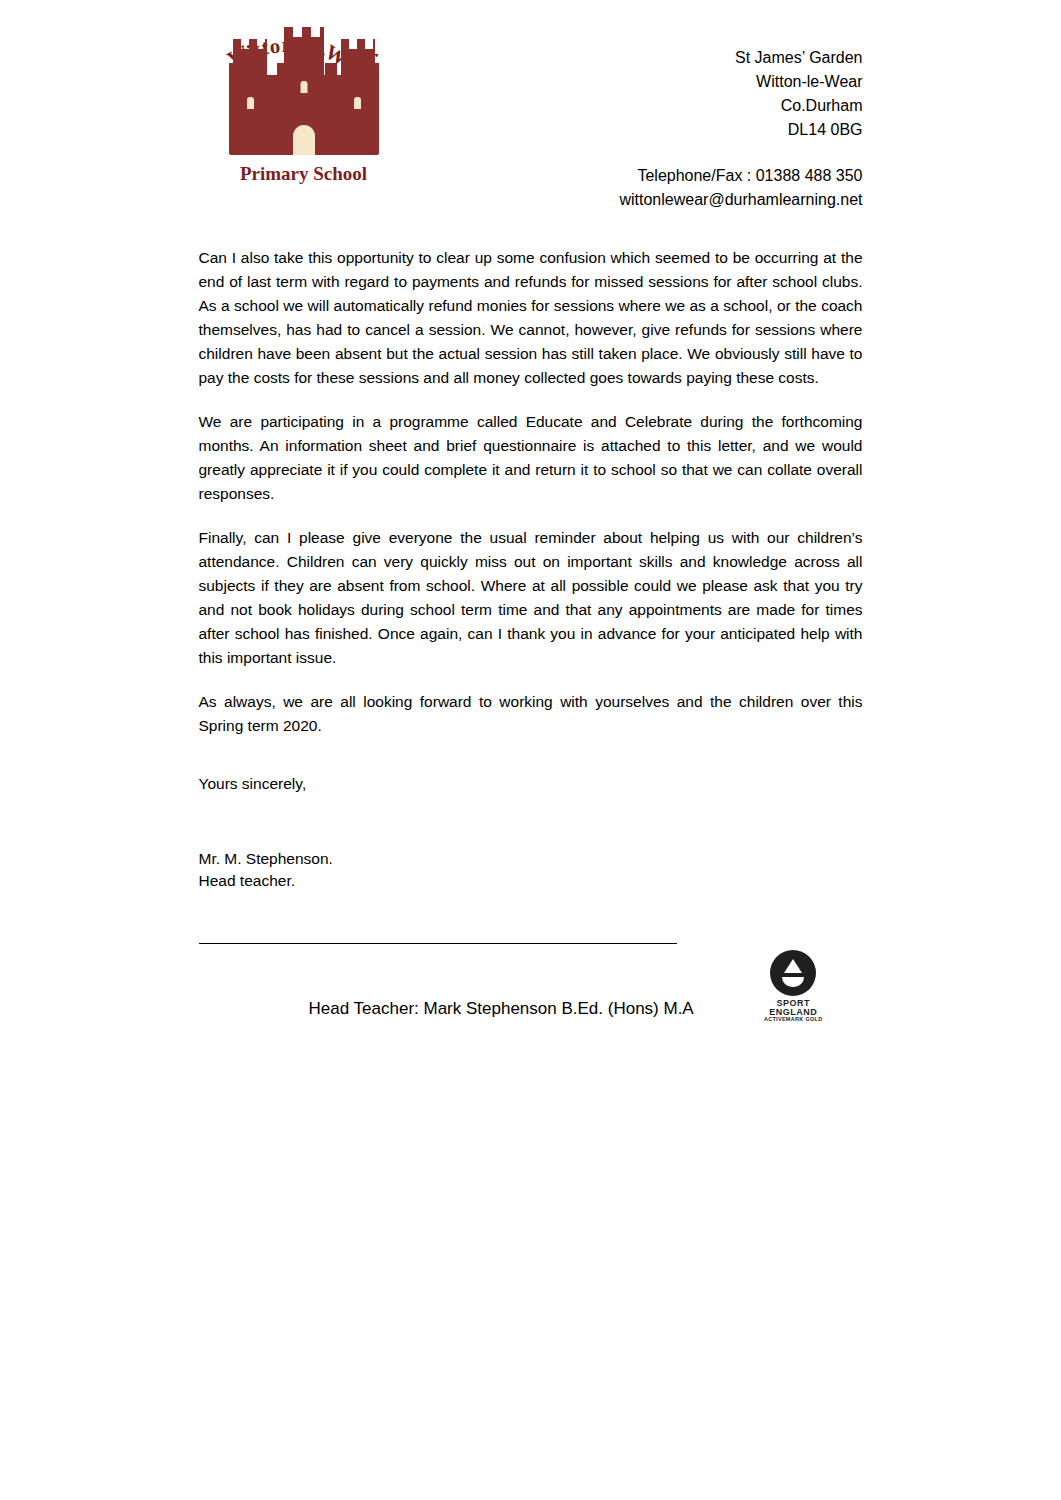Witton-le-Wear
Primary School
St James’ Garden
Witton-le-Wear
Co.Durham
DL14 0BG
Telephone/Fax : 01388 488 350
wittonlewear@durhamlearning.net
Can I also take this opportunity to clear up some confusion which seemed to be occurring at the end of last term with regard to payments and refunds for missed sessions for after school clubs. As a school we will automatically refund monies for sessions where we as a school, or the coach themselves, has had to cancel a session. We cannot, however, give refunds for sessions where children have been absent but the actual session has still taken place. We obviously still have to pay the costs for these sessions and all money collected goes towards paying these costs.
We are participating in a programme called Educate and Celebrate during the forthcoming months. An information sheet and brief questionnaire is attached to this letter, and we would greatly appreciate it if you could complete it and return it to school so that we can collate overall responses.
Finally, can I please give everyone the usual reminder about helping us with our children’s attendance. Children can very quickly miss out on important skills and knowledge across all subjects if they are absent from school. Where at all possible could we please ask that you try and not book holidays during school term time and that any appointments are made for times after school has finished. Once again, can I thank you in advance for your anticipated help with this important issue.
As always, we are all looking forward to working with yourselves and the children over this Spring term 2020.
Yours sincerely,
Mr. M. Stephenson.
Head teacher.
Head Teacher: Mark Stephenson B.Ed. (Hons) M.A
SPORT ENGLAND ACTIVEMARK GOLD